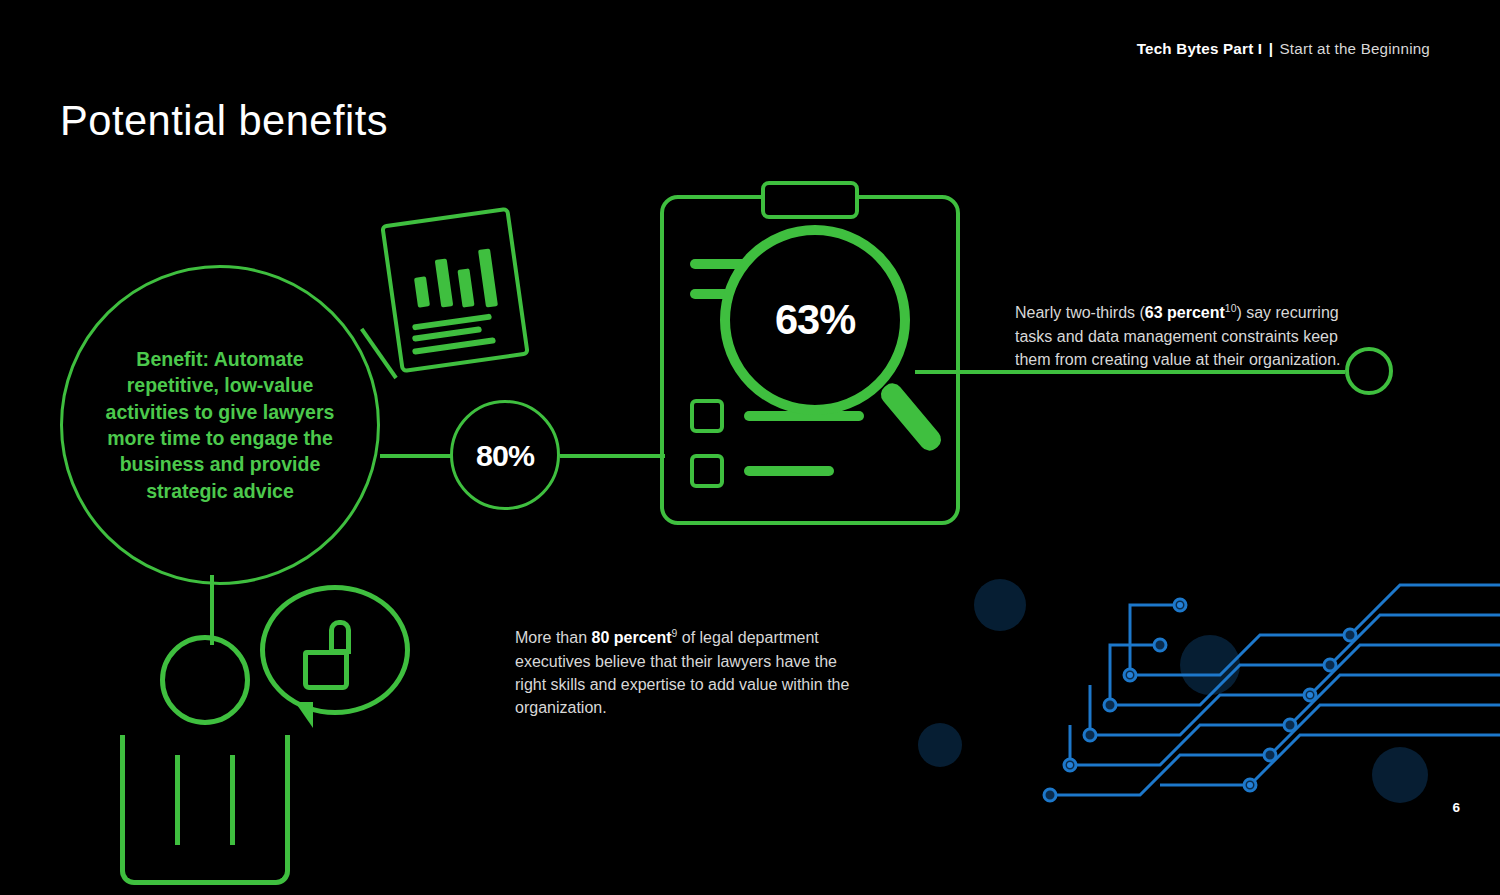Tech Bytes Part I | Start at the Beginning
Potential benefits
Benefit: Automate repetitive, low-value activities to give lawyers more time to engage the business and provide strategic advice
80%
63%
Nearly two-thirds (63 percent10) say recurring tasks and data management constraints keep them from creating value at their organization.
More than 80 percent9 of legal department executives believe that their lawyers have the right skills and expertise to add value within the organization.
6